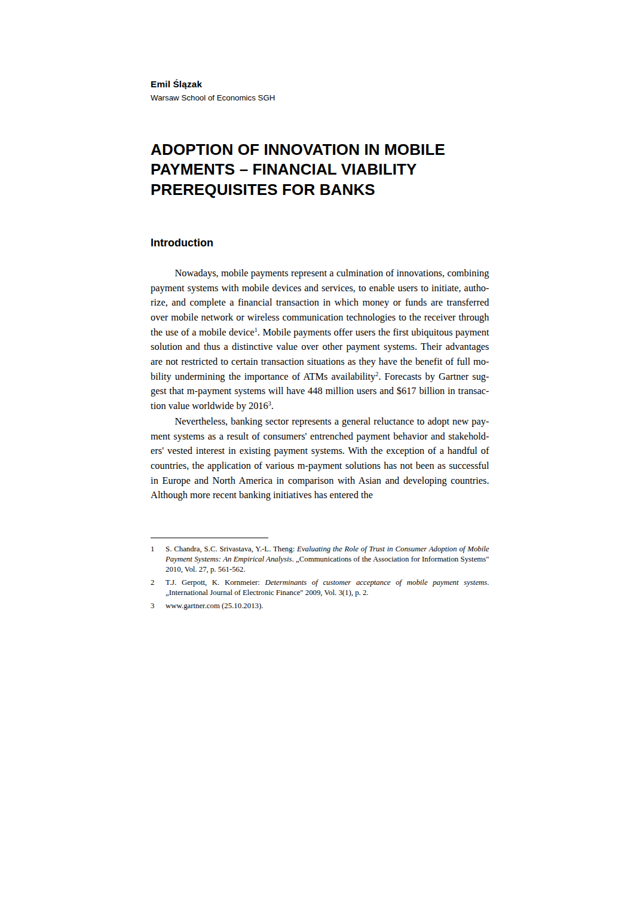Emil Ślązak
Warsaw School of Economics SGH
Adoption of innovation in mobile payments – financial viability prerequisites for banks
Introduction
Nowadays, mobile payments represent a culmination of innovations, combining payment systems with mobile devices and services, to enable users to initiate, authorize, and complete a financial transaction in which money or funds are transferred over mobile network or wireless communication technologies to the receiver through the use of a mobile device1. Mobile payments offer users the first ubiquitous payment solution and thus a distinctive value over other payment systems. Their advantages are not restricted to certain transaction situations as they have the benefit of full mobility undermining the importance of ATMs availability2. Forecasts by Gartner suggest that m-payment systems will have 448 million users and $617 billion in transaction value worldwide by 20163.
Nevertheless, banking sector represents a general reluctance to adopt new payment systems as a result of consumers' entrenched payment behavior and stakeholders' vested interest in existing payment systems. With the exception of a handful of countries, the application of various m-payment solutions has not been as successful in Europe and North America in comparison with Asian and developing countries. Although more recent banking initiatives has entered the
1
S. Chandra, S.C. Srivastava, Y.-L. Theng: Evaluating the Role of Trust in Consumer Adoption of Mobile Payment Systems: An Empirical Analysis. „Communications of the Association for Information Systems" 2010, Vol. 27, p. 561-562.
2
T.J. Gerpott, K. Kornmeier: Determinants of customer acceptance of mobile payment systems. „International Journal of Electronic Finance" 2009, Vol. 3(1), p. 2.
3
www.gartner.com (25.10.2013).